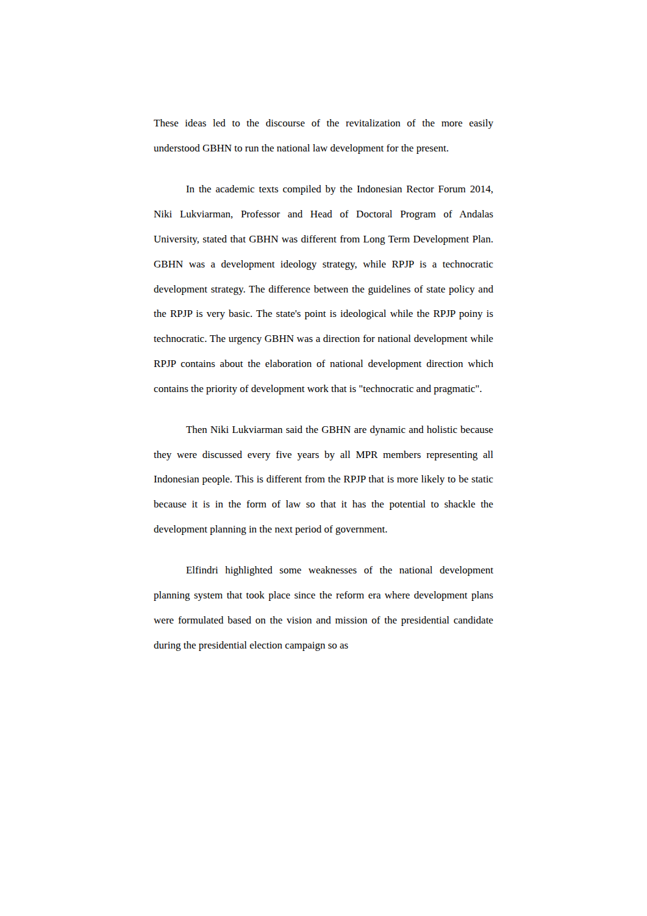These ideas led to the discourse of the revitalization of the more easily understood GBHN to run the national law development for the present.
In the academic texts compiled by the Indonesian Rector Forum 2014, Niki Lukviarman, Professor and Head of Doctoral Program of Andalas University, stated that GBHN was different from Long Term Development Plan. GBHN was a development ideology strategy, while RPJP is a technocratic development strategy. The difference between the guidelines of state policy and the RPJP is very basic. The state's point is ideological while the RPJP poiny is technocratic. The urgency GBHN was a direction for national development while RPJP contains about the elaboration of national development direction which contains the priority of development work that is "technocratic and pragmatic".
Then Niki Lukviarman said the GBHN are dynamic and holistic because they were discussed every five years by all MPR members representing all Indonesian people. This is different from the RPJP that is more likely to be static because it is in the form of law so that it has the potential to shackle the development planning in the next period of government.
Elfindri highlighted some weaknesses of the national development planning system that took place since the reform era where development plans were formulated based on the vision and mission of the presidential candidate during the presidential election campaign so as